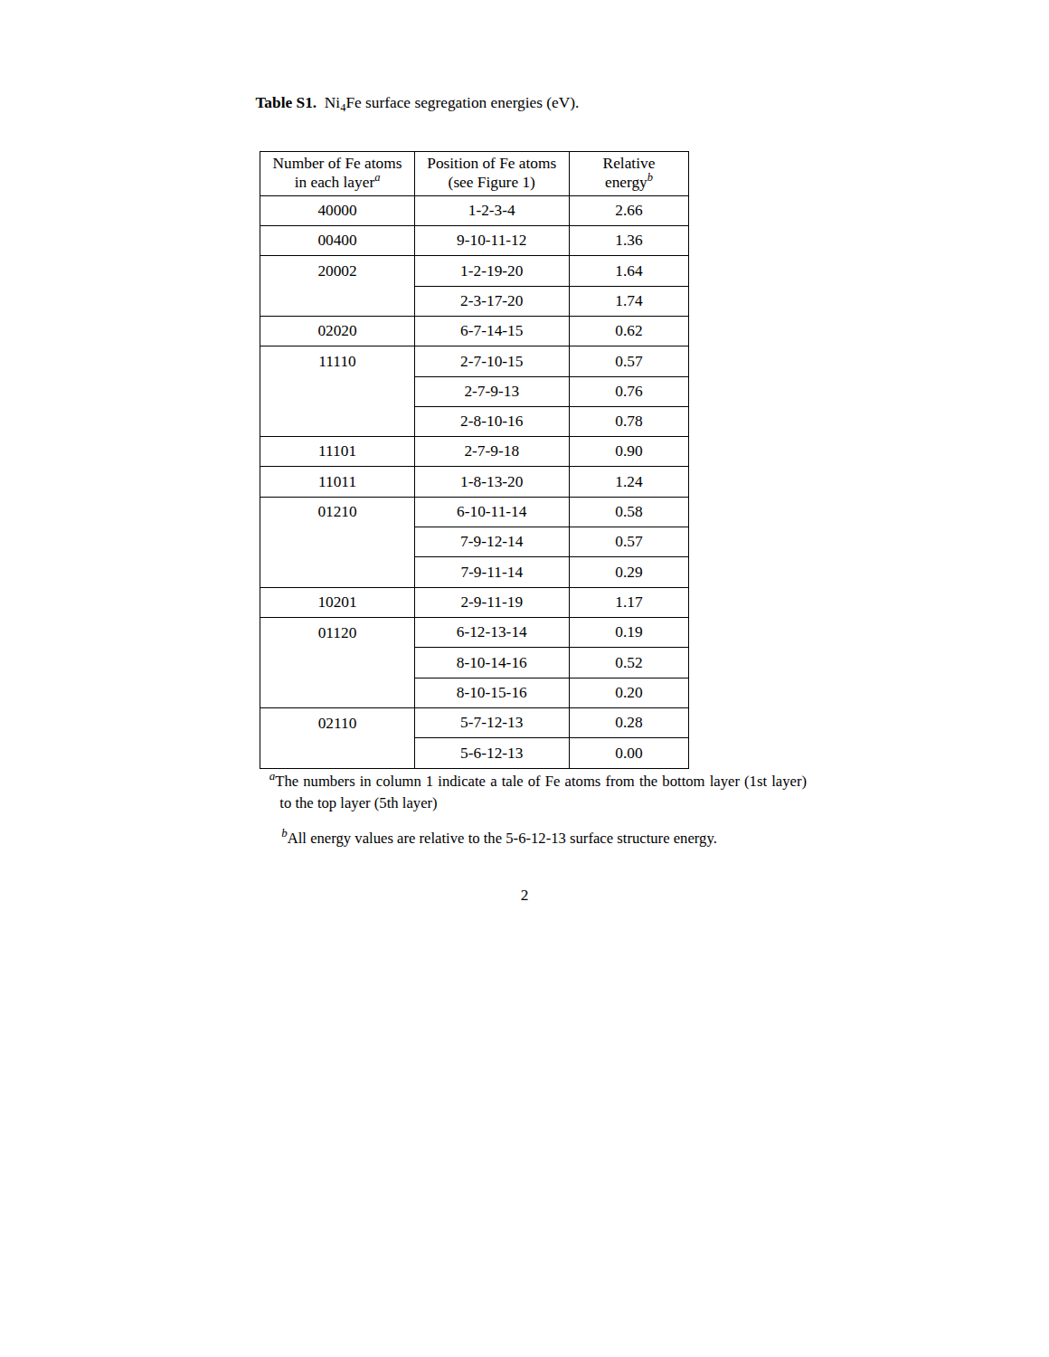Table S1. Ni4Fe surface segregation energies (eV).
| Number of Fe atoms in each layer a | Position of Fe atoms (see Figure 1) | Relative energy b |
| --- | --- | --- |
| 40000 | 1-2-3-4 | 2.66 |
| 00400 | 9-10-11-12 | 1.36 |
| 20002 | 1-2-19-20 | 1.64 |
| | 2-3-17-20 | 1.74 |
| 02020 | 6-7-14-15 | 0.62 |
| 11110 | 2-7-10-15 | 0.57 |
| | 2-7-9-13 | 0.76 |
| | 2-8-10-16 | 0.78 |
| 11101 | 2-7-9-18 | 0.90 |
| 11011 | 1-8-13-20 | 1.24 |
| 01210 | 6-10-11-14 | 0.58 |
| | 7-9-12-14 | 0.57 |
| | 7-9-11-14 | 0.29 |
| 10201 | 2-9-11-19 | 1.17 |
| 01120 | 6-12-13-14 | 0.19 |
| | 8-10-14-16 | 0.52 |
| | 8-10-15-16 | 0.20 |
| 02110 | 5-7-12-13 | 0.28 |
| | 5-6-12-13 | 0.00 |
a The numbers in column 1 indicate a tale of Fe atoms from the bottom layer (1st layer) to the top layer (5th layer)
b All energy values are relative to the 5-6-12-13 surface structure energy.
2